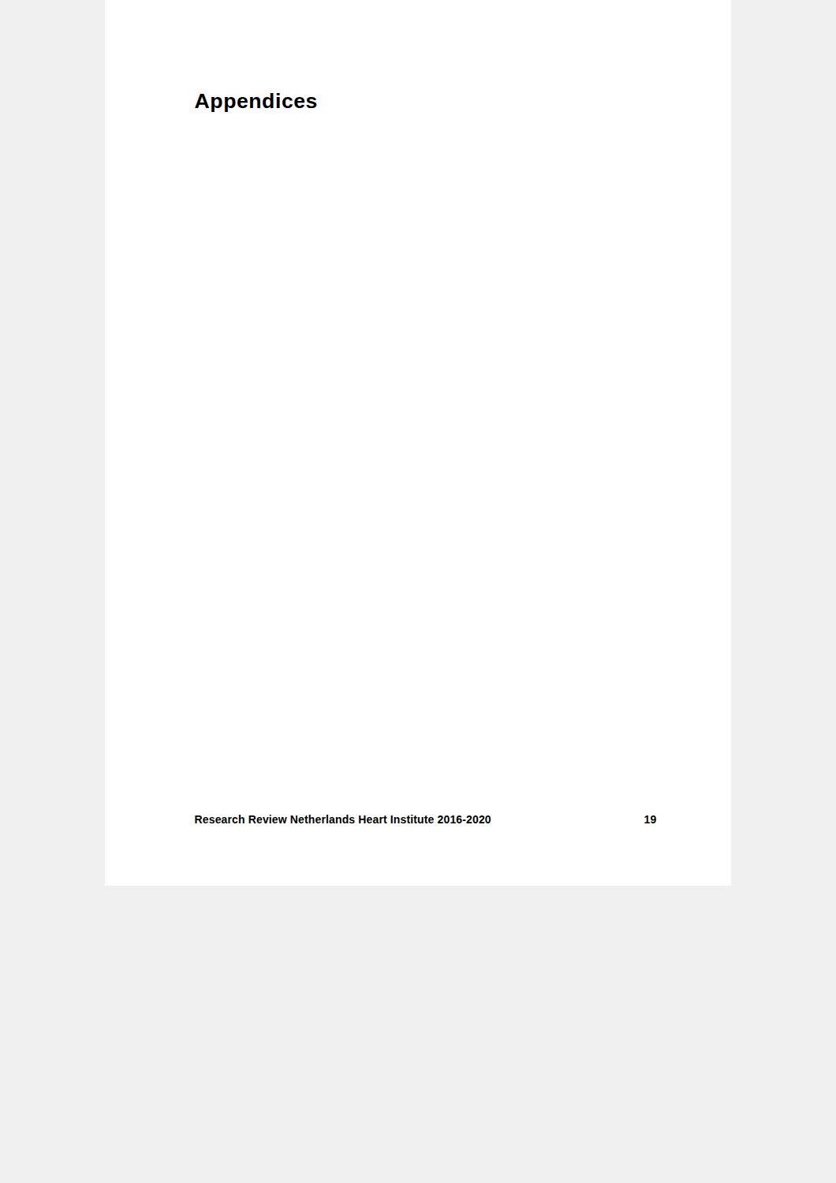Appendices
Research Review Netherlands Heart Institute 2016-2020 19